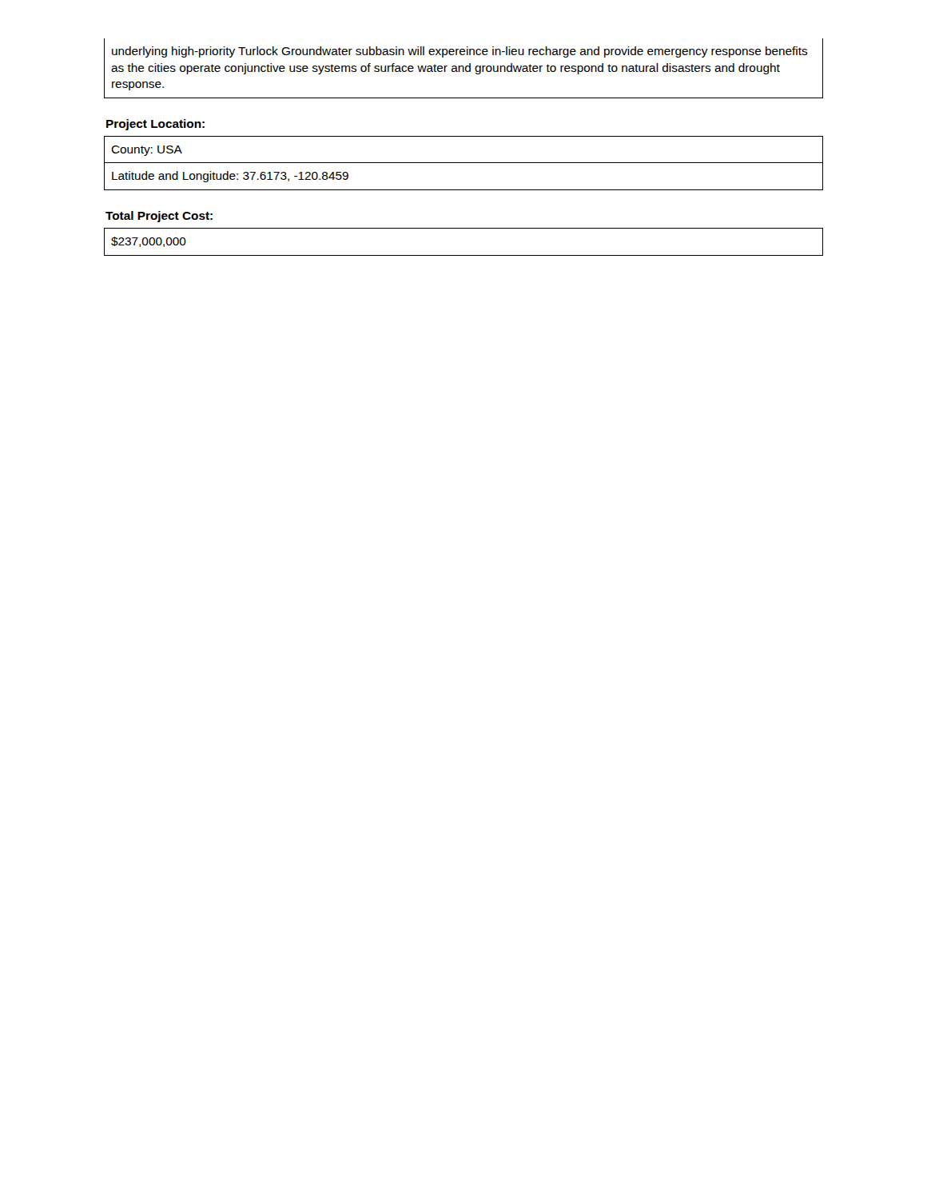underlying high-priority Turlock Groundwater subbasin will expereince in-lieu recharge and provide emergency response benefits as the cities operate conjunctive use systems of surface water and groundwater to respond to natural disasters and drought response.
Project Location:
County: USA
Latitude and Longitude: 37.6173, -120.8459
Total Project Cost:
$237,000,000